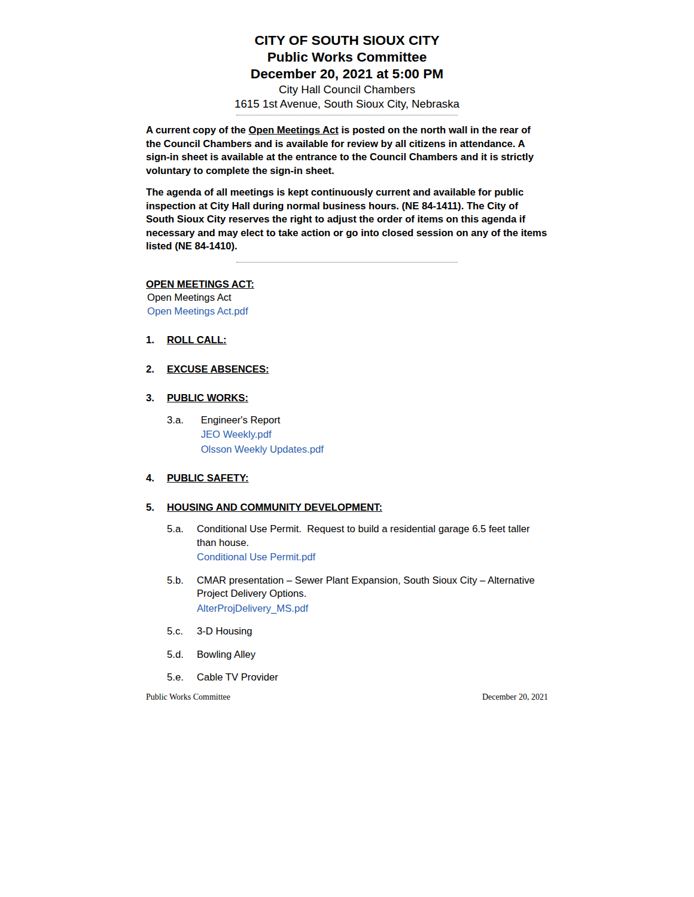CITY OF SOUTH SIOUX CITY
Public Works Committee
December 20, 2021 at 5:00 PM
City Hall Council Chambers
1615 1st Avenue, South Sioux City, Nebraska
A current copy of the Open Meetings Act is posted on the north wall in the rear of the Council Chambers and is available for review by all citizens in attendance. A sign-in sheet is available at the entrance to the Council Chambers and it is strictly voluntary to complete the sign-in sheet.
The agenda of all meetings is kept continuously current and available for public inspection at City Hall during normal business hours. (NE 84-1411). The City of South Sioux City reserves the right to adjust the order of items on this agenda if necessary and may elect to take action or go into closed session on any of the items listed (NE 84-1410).
OPEN MEETINGS ACT:
Open Meetings Act
Open Meetings Act.pdf
1. ROLL CALL:
2. EXCUSE ABSENCES:
3. PUBLIC WORKS:
3.a. Engineer's Report JEO Weekly.pdf Olsson Weekly Updates.pdf
4. PUBLIC SAFETY:
5. HOUSING AND COMMUNITY DEVELOPMENT:
5.a. Conditional Use Permit. Request to build a residential garage 6.5 feet taller than house. Conditional Use Permit.pdf
5.b. CMAR presentation – Sewer Plant Expansion, South Sioux City – Alternative Project Delivery Options. AlterProjDelivery_MS.pdf
5.c. 3-D Housing
5.d. Bowling Alley
5.e. Cable TV Provider
Public Works Committee December 20, 2021